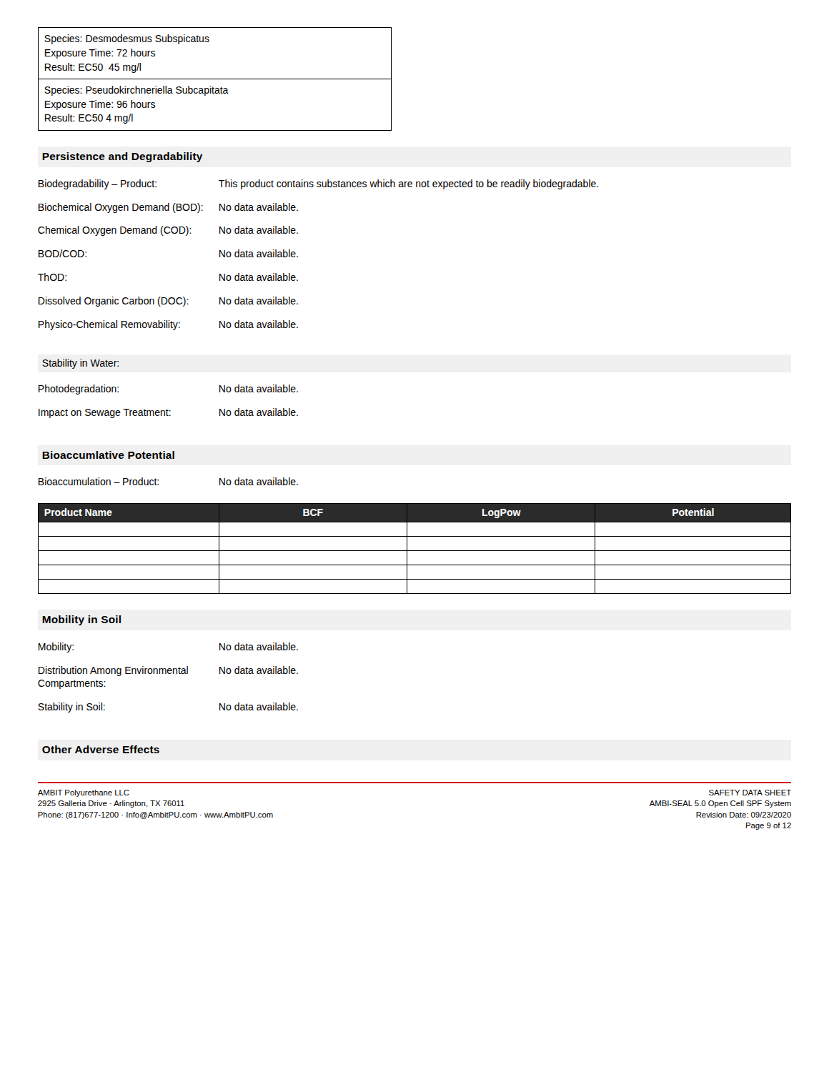| Species: Desmodesmus Subspicatus Exposure Time: 72 hours Result: EC50 45 mg/l |
| Species: Pseudokirchneriella Subcapitata Exposure Time: 96 hours Result: EC50 4 mg/l |
Persistence and Degradability
| Biodegradability – Product: | This product contains substances which are not expected to be readily biodegradable. |
| Biochemical Oxygen Demand (BOD): | No data available. |
| Chemical Oxygen Demand (COD): | No data available. |
| BOD/COD: | No data available. |
| ThOD: | No data available. |
| Dissolved Organic Carbon (DOC): | No data available. |
| Physico-Chemical Removability: | No data available. |
Stability in Water:
| Photodegradation: | No data available. |
| Impact on Sewage Treatment: | No data available. |
Bioaccumlative Potential
| Bioaccumulation – Product: | No data available. |
| Product Name | BCF | LogPow | Potential |
| --- | --- | --- | --- |
Mobility in Soil
| Mobility: | No data available. |
| Distribution Among Environmental Compartments: | No data available. |
| Stability in Soil: | No data available. |
Other Adverse Effects
AMBIT Polyurethane LLC
2925 Galleria Drive · Arlington, TX 76011
Phone: (817)677-1200 · Info@AmbitPU.com · www.AmbitPU.com
SAFETY DATA SHEET
AMBI-SEAL 5.0 Open Cell SPF System
Revision Date: 09/23/2020
Page 9 of 12